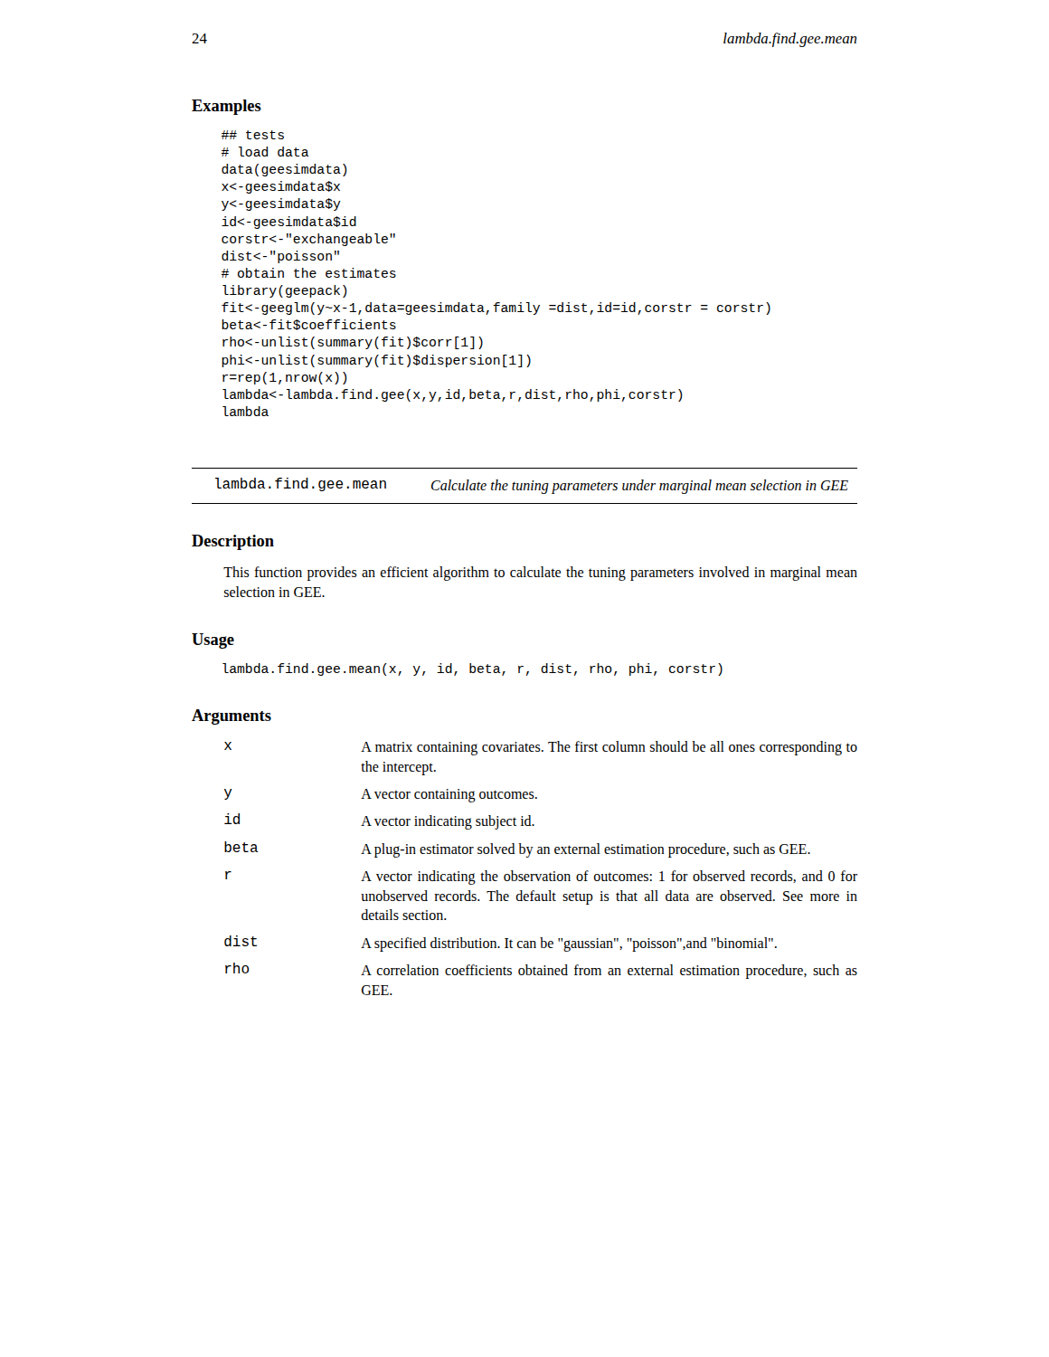24 lambda.find.gee.mean
Examples
## tests
# load data
data(geesimdata)
x<-geesimdata$x
y<-geesimdata$y
id<-geesimdata$id
corstr<-"exchangeable"
dist<-"poisson"
# obtain the estimates
library(geepack)
fit<-geeglm(y~x-1,data=geesimdata,family =dist,id=id,corstr = corstr)
beta<-fit$coefficients
rho<-unlist(summary(fit)$corr[1])
phi<-unlist(summary(fit)$dispersion[1])
r=rep(1,nrow(x))
lambda<-lambda.find.gee(x,y,id,beta,r,dist,rho,phi,corstr)
lambda
lambda.find.gee.mean
Calculate the tuning parameters under marginal mean selection in GEE
Description
This function provides an efficient algorithm to calculate the tuning parameters involved in marginal mean selection in GEE.
Usage
lambda.find.gee.mean(x, y, id, beta, r, dist, rho, phi, corstr)
Arguments
x
A matrix containing covariates. The first column should be all ones corresponding to the intercept.
y
A vector containing outcomes.
id
A vector indicating subject id.
beta
A plug-in estimator solved by an external estimation procedure, such as GEE.
r
A vector indicating the observation of outcomes: 1 for observed records, and 0 for unobserved records. The default setup is that all data are observed. See more in details section.
dist
A specified distribution. It can be "gaussian", "poisson",and "binomial".
rho
A correlation coefficients obtained from an external estimation procedure, such as GEE.